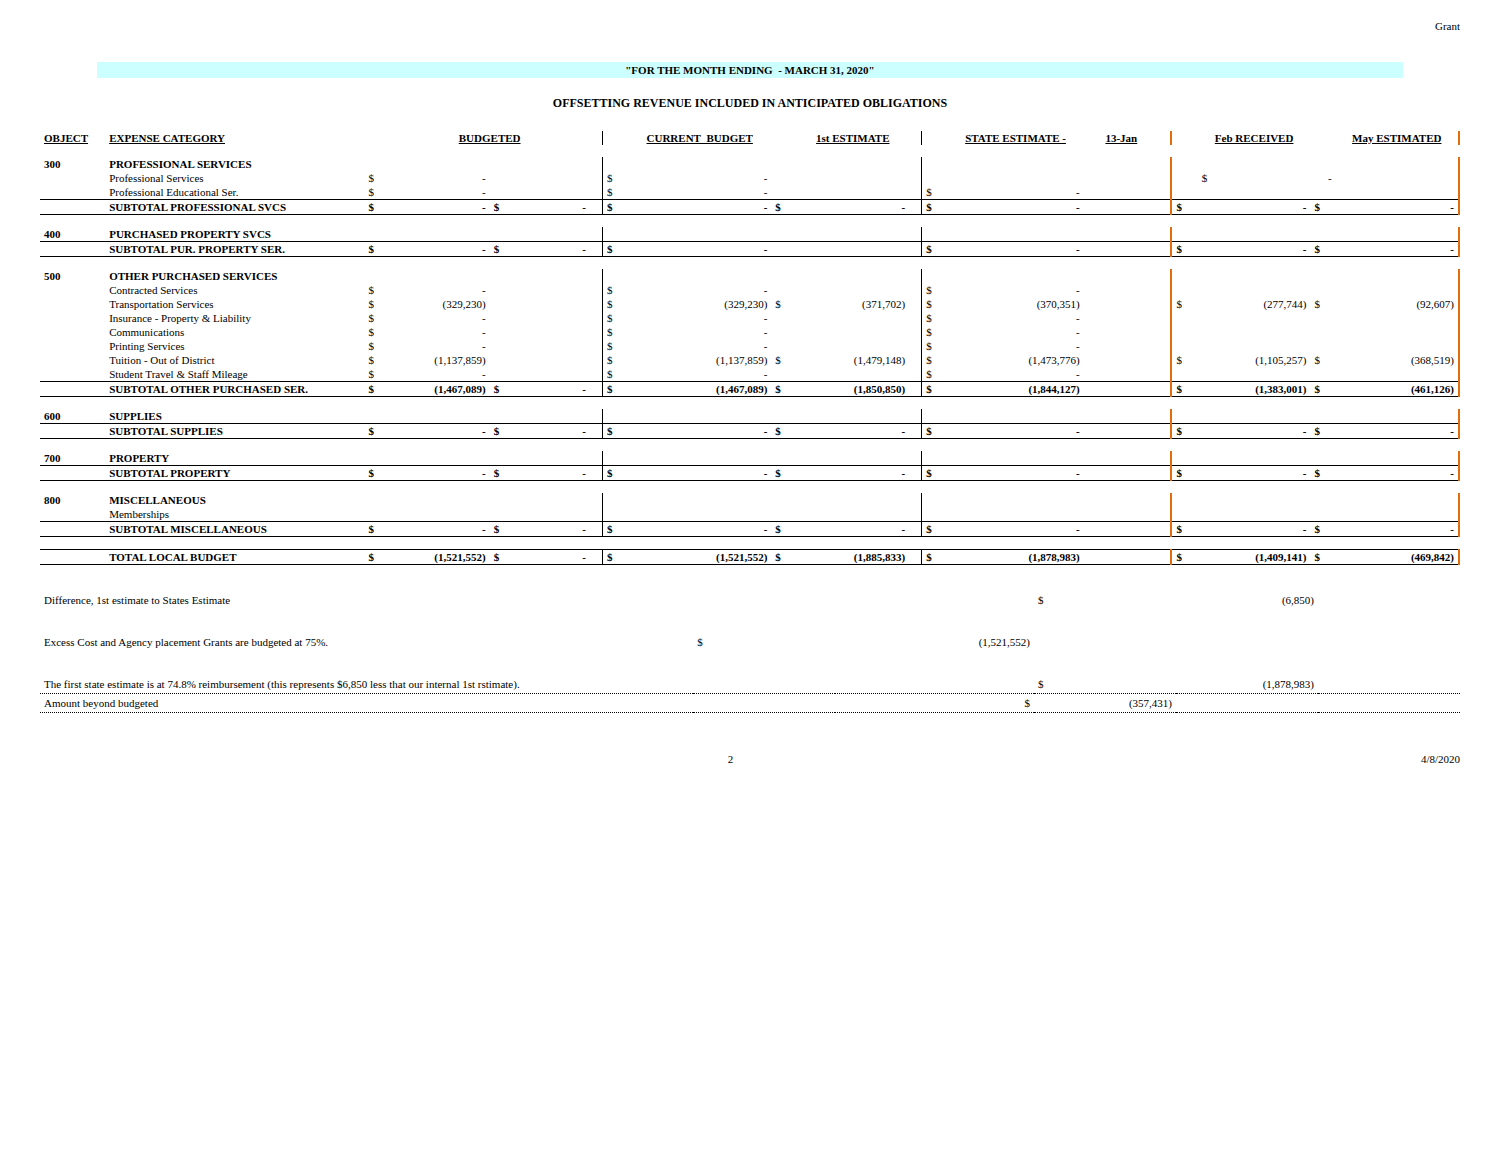Grant
"FOR THE MONTH ENDING - MARCH 31, 2020"
OFFSETTING REVENUE INCLUDED IN ANTICIPATED OBLIGATIONS
| OBJECT | EXPENSE CATEGORY | | BUDGETED | | | CURRENT BUDGET | | 1st ESTIMATE | | | STATE ESTIMATE - | 13-Jan | | | Feb RECEIVED | | May ESTIMATED |
| 300 | PROFESSIONAL SERVICES | | | | | | | | | | | | | | | | | | |
| | Professional Services | $ | - | | | | $ | - | | | | | | | | | $ | - | |
| | Professional Educational Ser. | $ | - | | | | $ | - | | | | $ | - | | | | | | |
| | SUBTOTAL PROFESSIONAL SVCS | $ | - | $ | - | | $ | - | $ | - | | $ | - | | | $ | - | $ | - |
| 400 | PURCHASED PROPERTY SVCS | | | | | | | | | | | | | | | | | | |
| | SUBTOTAL PUR. PROPERTY SER. | $ | - | $ | - | | $ | - | | | | $ | - | | | $ | - | $ | - |
| 500 | OTHER PURCHASED SERVICES | | | | | | | | | | | | | | | | | | |
| | Contracted Services | $ | - | | | | $ | - | | | | $ | - | | | | | | |
| | Transportation Services | $ | (329,230) | | | | $ | (329,230) | $ | (371,702) | | $ | (370,351) | | | $ | (277,744) | $ | (92,607) |
| | Insurance - Property & Liability | $ | - | | | | $ | - | | | | $ | - | | | | | | |
| | Communications | $ | - | | | | $ | - | | | | $ | - | | | | | | |
| | Printing Services | $ | - | | | | $ | - | | | | $ | - | | | | | | |
| | Tuition - Out of District | $ | (1,137,859) | | | | $ | (1,137,859) | $ | (1,479,148) | | $ | (1,473,776) | | | $ | (1,105,257) | $ | (368,519) |
| | Student Travel & Staff Mileage | $ | - | | | | $ | - | | | | $ | - | | | | | | |
| | SUBTOTAL OTHER PURCHASED SER. | $ | (1,467,089) | $ | - | | $ | (1,467,089) | $ | (1,850,850) | | $ | (1,844,127) | | | $ | (1,383,001) | $ | (461,126) |
| 600 | SUPPLIES | | | | | | | | | | | | | | | | | | |
| | SUBTOTAL SUPPLIES | $ | - | $ | - | | $ | - | $ | - | | $ | - | | | $ | - | $ | - |
| 700 | PROPERTY | | | | | | | | | | | | | | | | | | |
| | SUBTOTAL PROPERTY | $ | - | $ | - | | $ | - | $ | - | | $ | - | | | $ | - | $ | - |
| 800 | MISCELLANEOUS | | | | | | | | | | | | | | | | | | |
| | Memberships | | | | | | | | | | | | | | | | | | |
| | SUBTOTAL MISCELLANEOUS | $ | - | $ | - | | $ | - | $ | - | | $ | - | | | $ | - | $ | - |
| | TOTAL LOCAL BUDGET | $ | (1,521,552) | $ | - | | $ | (1,521,552) | $ | (1,885,833) | | $ | (1,878,983) | | | $ | (1,409,141) | $ | (469,842) |
| Difference, 1st estimate to States Estimate | | | $ | (6,850) | |
| Excess Cost and Agency placement Grants are budgeted at 75%. | $ | (1,521,552) | | | |
| The first state estimate is at 74.8% reimbursement (this represents $6,850 less that our internal 1st rstimate). | | | $ | (1,878,983) | |
| Amount beyond budgeted | | $ | (357,431) | | |
2
4/8/2020